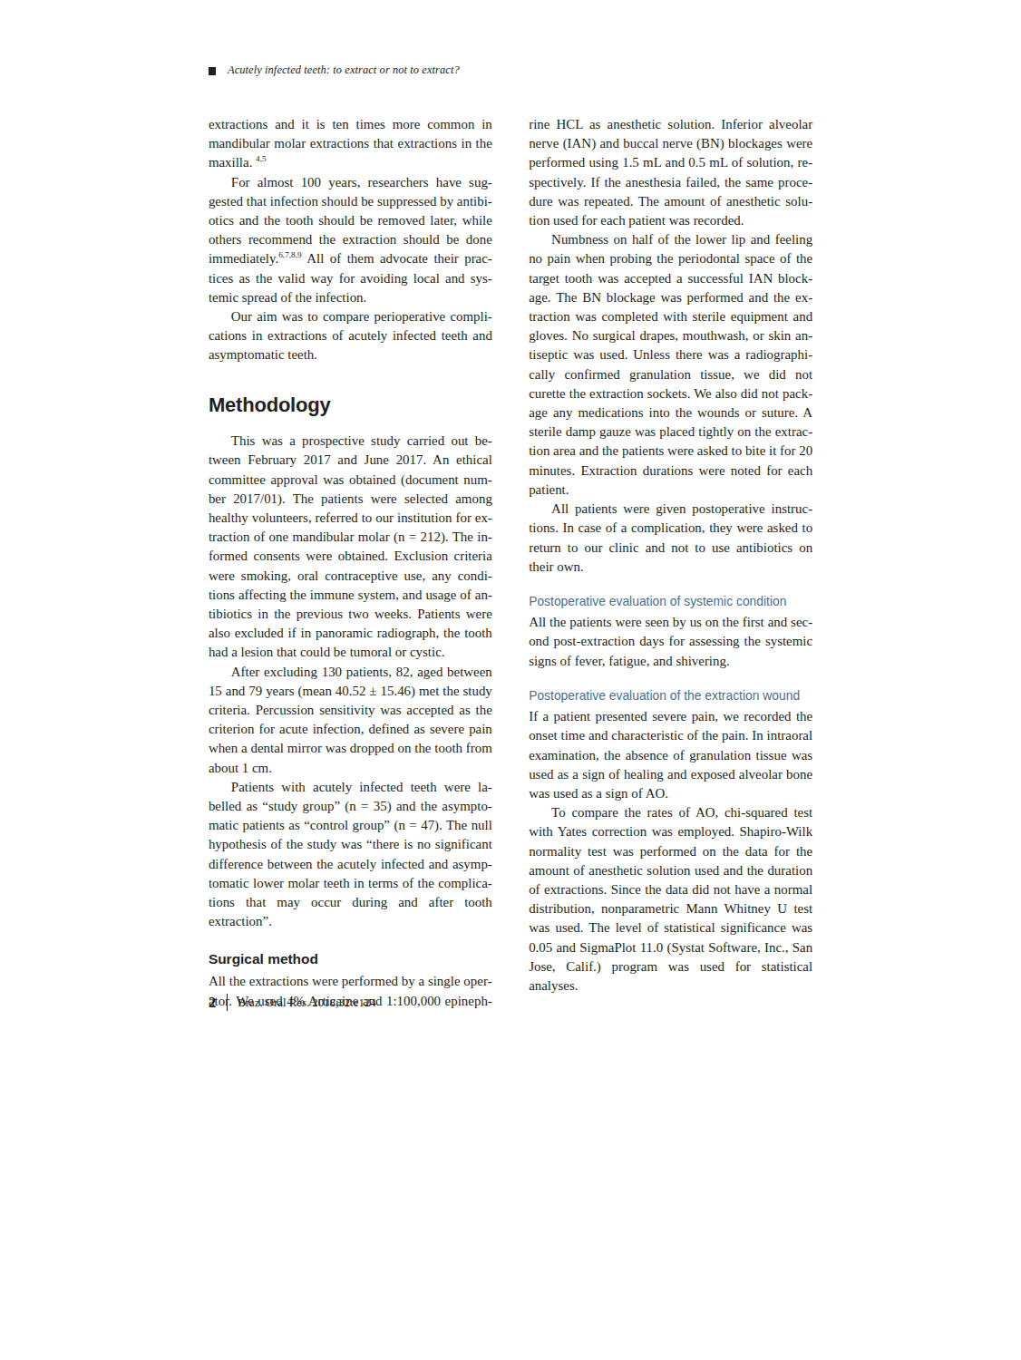Acutely infected teeth: to extract or not to extract?
extractions and it is ten times more common in mandibular molar extractions that extractions in the maxilla. 4,5
For almost 100 years, researchers have suggested that infection should be suppressed by antibiotics and the tooth should be removed later, while others recommend the extraction should be done immediately.6,7,8,9 All of them advocate their practices as the valid way for avoiding local and systemic spread of the infection.
Our aim was to compare perioperative complications in extractions of acutely infected teeth and asymptomatic teeth.
Methodology
This was a prospective study carried out between February 2017 and June 2017. An ethical committee approval was obtained (document number 2017/01). The patients were selected among healthy volunteers, referred to our institution for extraction of one mandibular molar (n = 212). The informed consents were obtained. Exclusion criteria were smoking, oral contraceptive use, any conditions affecting the immune system, and usage of antibiotics in the previous two weeks. Patients were also excluded if in panoramic radiograph, the tooth had a lesion that could be tumoral or cystic.
After excluding 130 patients, 82, aged between 15 and 79 years (mean 40.52 ± 15.46) met the study criteria. Percussion sensitivity was accepted as the criterion for acute infection, defined as severe pain when a dental mirror was dropped on the tooth from about 1 cm.
Patients with acutely infected teeth were labelled as “study group” (n = 35) and the asymptomatic patients as “control group” (n = 47). The null hypothesis of the study was “there is no significant difference between the acutely infected and asymptomatic lower molar teeth in terms of the complications that may occur during and after tooth extraction”.
Surgical method
All the extractions were performed by a single operator. We used 4% Articaine and 1:100,000 epinephrine HCL as anesthetic solution. Inferior alveolar nerve (IAN) and buccal nerve (BN) blockages were performed using 1.5 mL and 0.5 mL of solution, respectively. If the anesthesia failed, the same procedure was repeated. The amount of anesthetic solution used for each patient was recorded.
Numbness on half of the lower lip and feeling no pain when probing the periodontal space of the target tooth was accepted a successful IAN blockage. The BN blockage was performed and the extraction was completed with sterile equipment and gloves. No surgical drapes, mouthwash, or skin antiseptic was used. Unless there was a radiographically confirmed granulation tissue, we did not curette the extraction sockets. We also did not package any medications into the wounds or suture. A sterile damp gauze was placed tightly on the extraction area and the patients were asked to bite it for 20 minutes. Extraction durations were noted for each patient.
All patients were given postoperative instructions. In case of a complication, they were asked to return to our clinic and not to use antibiotics on their own.
Postoperative evaluation of systemic condition
All the patients were seen by us on the first and second post-extraction days for assessing the systemic signs of fever, fatigue, and shivering.
Postoperative evaluation of the extraction wound
If a patient presented severe pain, we recorded the onset time and characteristic of the pain. In intraoral examination, the absence of granulation tissue was used as a sign of healing and exposed alveolar bone was used as a sign of AO.
To compare the rates of AO, chi-squared test with Yates correction was employed. Shapiro-Wilk normality test was performed on the data for the amount of anesthetic solution used and the duration of extractions. Since the data did not have a normal distribution, nonparametric Mann Whitney U test was used. The level of statistical significance was 0.05 and SigmaPlot 11.0 (Systat Software, Inc., San Jose, Calif.) program was used for statistical analyses.
2 Braz. Oral Res. 2018;32:e124